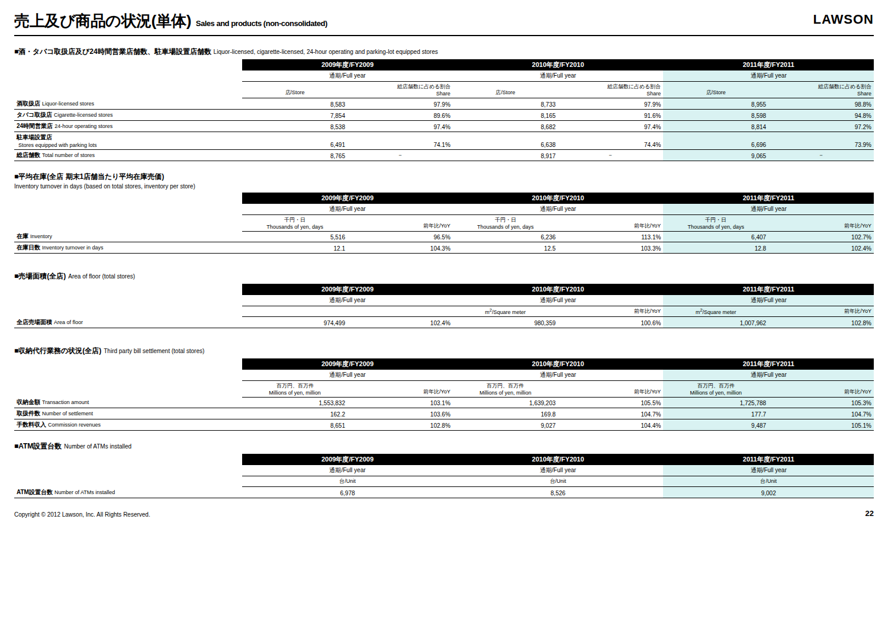売上及び商品の状況(単体)Sales and products (non-consolidated)
LAWSON
■酒・タバコ取扱店及び24時間営業店舗数、駐車場設置店舗数Liquor-licensed, cigarette-licensed, 24-hour operating and parking-lot equipped stores
| | 2009年度/FY2009 | 2010年度/FY2010 | 2011年度/FY2011 |
| | 通期/Full year | 通期/Full year | 通期/Full year |
| | 店/Store | 総店舗数に占める割合 Share | 店/Store | 総店舗数に占める割合 Share | 店/Store | 総店舗数に占める割合 Share |
| 酒取扱店 Liquor-licensed stores | 8,583 | 97.9% | 8,733 | 97.9% | 8,955 | 98.8% |
| タバコ取扱店 Cigarette-licensed stores | 7,854 | 89.6% | 8,165 | 91.6% | 8,598 | 94.8% |
| 24時間営業店 24-hour operating stores | 8,538 | 97.4% | 8,682 | 97.4% | 8,814 | 97.2% |
| 駐車場設置店 Stores equipped with parking lots | 6,491 | 74.1% | 6,638 | 74.4% | 6,696 | 73.9% |
| 総店舗数 Total number of stores | 8,765 | － | 8,917 | － | 9,065 | － |
■平均在庫(全店 期末1店舗当たり平均在庫売価)
Inventory turnover in days (based on total stores, inventory per store)
| | 2009年度/FY2009 | 2010年度/FY2010 | 2011年度/FY2011 |
| | 通期/Full year | 通期/Full year | 通期/Full year |
| | 千円・日 Thousands of yen, days | 前年比/YoY | 千円・日 Thousands of yen, days | 前年比/YoY | 千円・日 Thousands of yen, days | 前年比/YoY |
| 在庫 Inventory | 5,516 | 96.5% | 6,236 | 113.1% | 6,407 | 102.7% |
| 在庫日数 Inventory turnover in days | 12.1 | 104.3% | 12.5 | 103.3% | 12.8 | 102.4% |
■売場面積(全店)Area of floor (total stores)
| | 2009年度/FY2009 | 2010年度/FY2010 | 2011年度/FY2011 |
| | 通期/Full year | 通期/Full year | 通期/Full year |
| | | | m 2 /Square meter | 前年比/YoY | m 2 /Square meter | 前年比/YoY |
| 全店売場面積 Area of floor | 974,499 | 102.4% | 980,359 | 100.6% | 1,007,962 | 102.8% |
■収納代行業務の状況(全店)Third party bill settlement (total stores)
| | 2009年度/FY2009 | 2010年度/FY2010 | 2011年度/FY2011 |
| | 通期/Full year | 通期/Full year | 通期/Full year |
| | 百万円、百万件 Millions of yen, million | 前年比/YoY | 百万円、百万件 Millions of yen, million | 前年比/YoY | 百万円、百万件 Millions of yen, million | 前年比/YoY |
| 収納金額 Transaction amount | 1,553,832 | 103.1% | 1,639,203 | 105.5% | 1,725,788 | 105.3% |
| 取扱件数 Number of settlement | 162.2 | 103.6% | 169.8 | 104.7% | 177.7 | 104.7% |
| 手数料収入 Commission revenues | 8,651 | 102.8% | 9,027 | 104.4% | 9,487 | 105.1% |
■ATM設置台数Number of ATMs installed
| | 2009年度/FY2009 | 2010年度/FY2010 | 2011年度/FY2011 |
| | 通期/Full year | 通期/Full year | 通期/Full year |
| | 台/Unit | 台/Unit | 台/Unit |
| ATM設置台数 Number of ATMs installed | 6,978 | 8,526 | 9,002 |
Copyright © 2012 Lawson, Inc. All Rights Reserved. 22